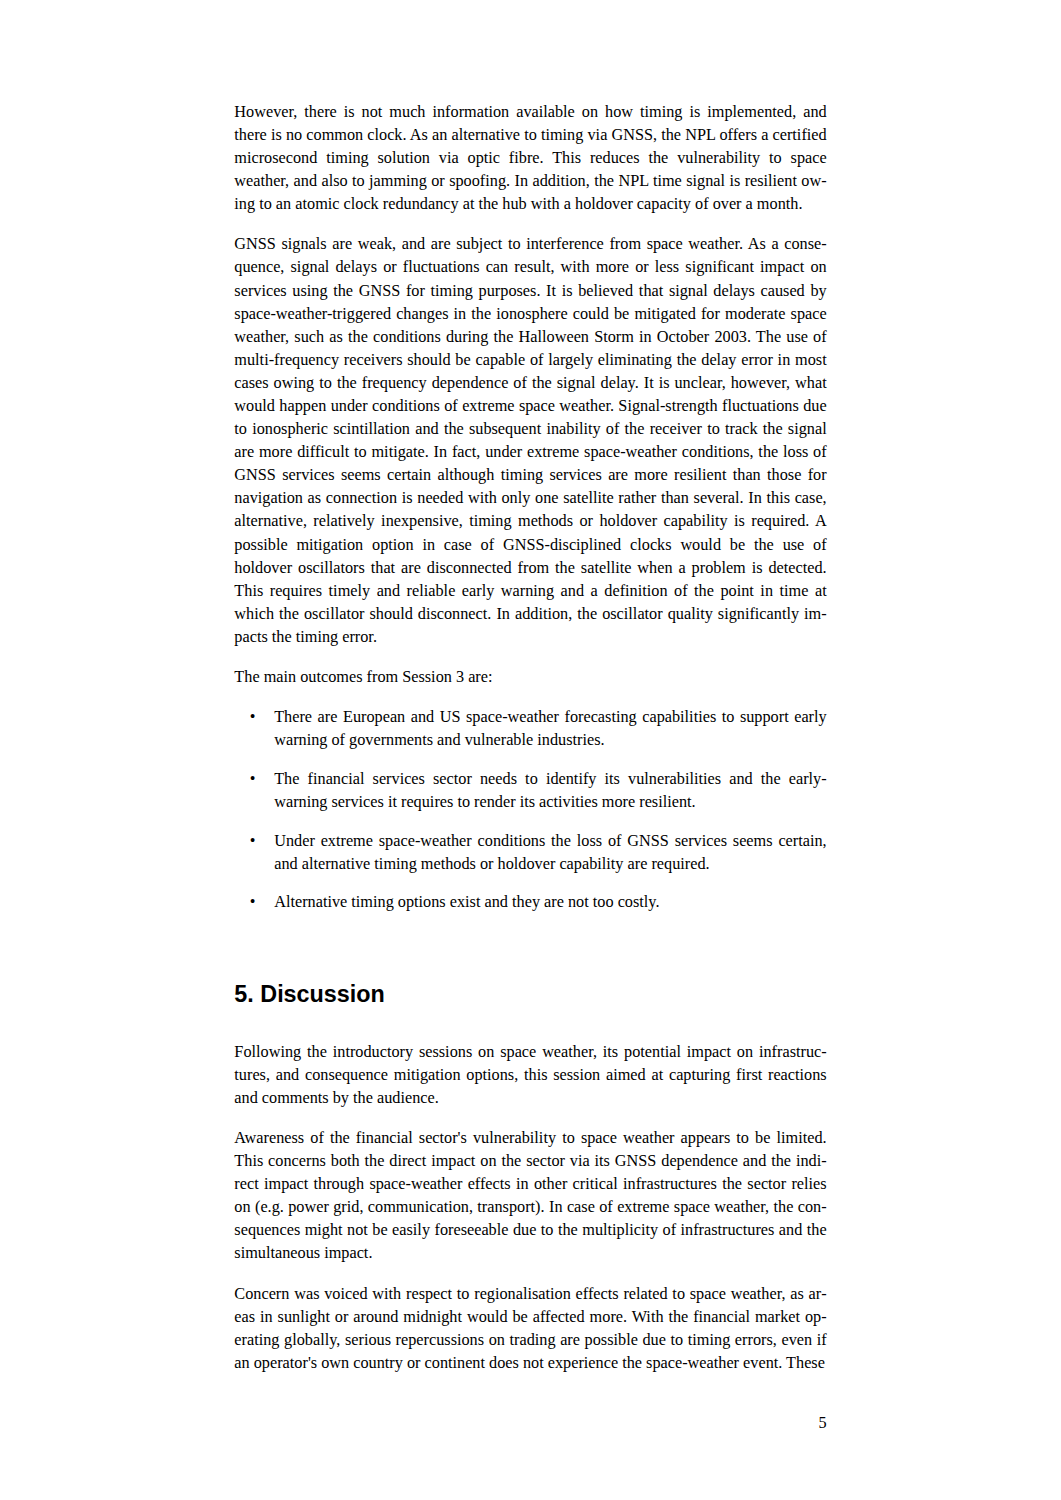However, there is not much information available on how timing is implemented, and there is no common clock. As an alternative to timing via GNSS, the NPL offers a certified microsecond timing solution via optic fibre. This reduces the vulnerability to space weather, and also to jamming or spoofing. In addition, the NPL time signal is resilient owing to an atomic clock redundancy at the hub with a holdover capacity of over a month.
GNSS signals are weak, and are subject to interference from space weather. As a consequence, signal delays or fluctuations can result, with more or less significant impact on services using the GNSS for timing purposes. It is believed that signal delays caused by space-weather-triggered changes in the ionosphere could be mitigated for moderate space weather, such as the conditions during the Halloween Storm in October 2003. The use of multi-frequency receivers should be capable of largely eliminating the delay error in most cases owing to the frequency dependence of the signal delay. It is unclear, however, what would happen under conditions of extreme space weather. Signal-strength fluctuations due to ionospheric scintillation and the subsequent inability of the receiver to track the signal are more difficult to mitigate. In fact, under extreme space-weather conditions, the loss of GNSS services seems certain although timing services are more resilient than those for navigation as connection is needed with only one satellite rather than several. In this case, alternative, relatively inexpensive, timing methods or holdover capability is required. A possible mitigation option in case of GNSS-disciplined clocks would be the use of holdover oscillators that are disconnected from the satellite when a problem is detected. This requires timely and reliable early warning and a definition of the point in time at which the oscillator should disconnect. In addition, the oscillator quality significantly impacts the timing error.
The main outcomes from Session 3 are:
There are European and US space-weather forecasting capabilities to support early warning of governments and vulnerable industries.
The financial services sector needs to identify its vulnerabilities and the early-warning services it requires to render its activities more resilient.
Under extreme space-weather conditions the loss of GNSS services seems certain, and alternative timing methods or holdover capability are required.
Alternative timing options exist and they are not too costly.
5. Discussion
Following the introductory sessions on space weather, its potential impact on infrastructures, and consequence mitigation options, this session aimed at capturing first reactions and comments by the audience.
Awareness of the financial sector's vulnerability to space weather appears to be limited. This concerns both the direct impact on the sector via its GNSS dependence and the indirect impact through space-weather effects in other critical infrastructures the sector relies on (e.g. power grid, communication, transport). In case of extreme space weather, the consequences might not be easily foreseeable due to the multiplicity of infrastructures and the simultaneous impact.
Concern was voiced with respect to regionalisation effects related to space weather, as areas in sunlight or around midnight would be affected more. With the financial market operating globally, serious repercussions on trading are possible due to timing errors, even if an operator's own country or continent does not experience the space-weather event. These
5